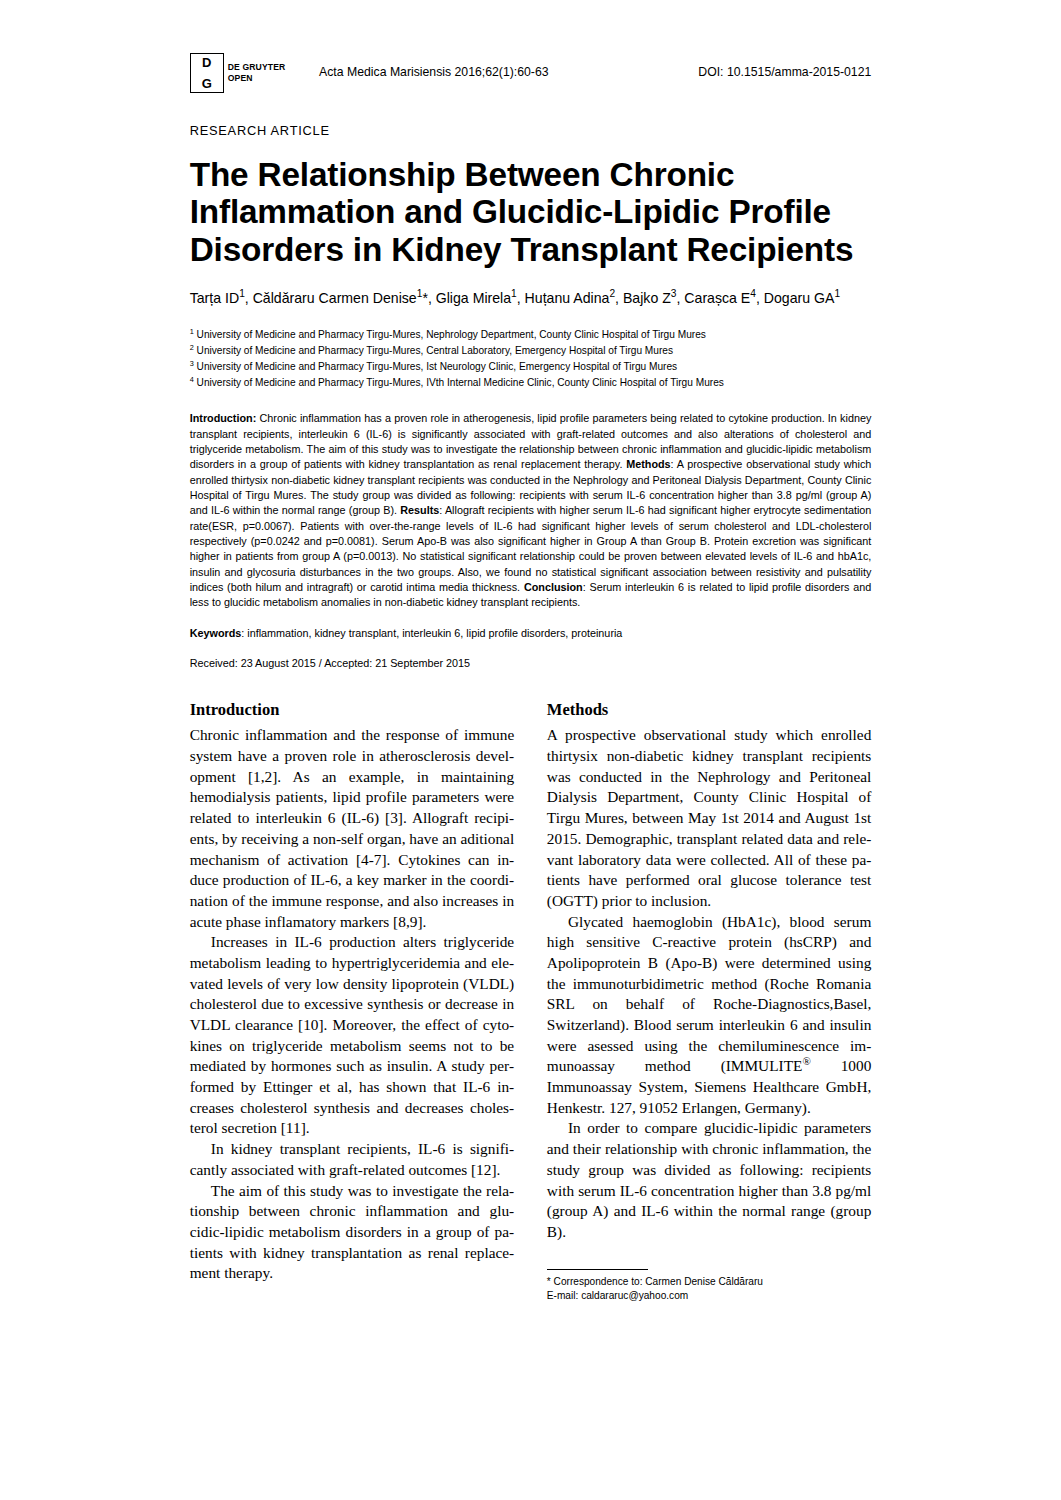DG
DE GRUYTER OPEN
Acta Medica Marisiensis 2016;62(1):60-63 DOI: 10.1515/amma-2015-0121
RESEARCH ARTICLE
The Relationship Between Chronic Inflammation and Glucidic-Lipidic Profile Disorders in Kidney Transplant Recipients
Tarța ID1, Căldăraru Carmen Denise1*, Gliga Mirela1, Huțanu Adina2, Bajko Z3, Carașca E4, Dogaru GA1
1 University of Medicine and Pharmacy Tirgu-Mures, Nephrology Department, County Clinic Hospital of Tirgu Mures
2 University of Medicine and Pharmacy Tirgu-Mures, Central Laboratory, Emergency Hospital of Tirgu Mures
3 University of Medicine and Pharmacy Tirgu-Mures, Ist Neurology Clinic, Emergency Hospital of Tirgu Mures
4 University of Medicine and Pharmacy Tirgu-Mures, IVth Internal Medicine Clinic, County Clinic Hospital of Tirgu Mures
Introduction: Chronic inflammation has a proven role in atherogenesis, lipid profile parameters being related to cytokine production. In kidney transplant recipients, interleukin 6 (IL-6) is significantly associated with graft-related outcomes and also alterations of cholesterol and triglyceride metabolism. The aim of this study was to investigate the relationship between chronic inflammation and glucidic-lipidic metabolism disorders in a group of patients with kidney transplantation as renal replacement therapy. Methods: A prospective observational study which enrolled thirtysix non-diabetic kidney transplant recipients was conducted in the Nephrology and Peritoneal Dialysis Department, County Clinic Hospital of Tirgu Mures. The study group was divided as following: recipients with serum IL-6 concentration higher than 3.8 pg/ml (group A) and IL-6 within the normal range (group B). Results: Allograft recipients with higher serum IL-6 had significant higher erytrocyte sedimentation rate(ESR, p=0.0067). Patients with over-the-range levels of IL-6 had significant higher levels of serum cholesterol and LDL-cholesterol respectively (p=0.0242 and p=0.0081). Serum Apo-B was also significant higher in Group A than Group B. Protein excretion was significant higher in patients from group A (p=0.0013). No statistical significant relationship could be proven between elevated levels of IL-6 and hbA1c, insulin and glycosuria disturbances in the two groups. Also, we found no statistical significant association between resistivity and pulsatility indices (both hilum and intragraft) or carotid intima media thickness. Conclusion: Serum interleukin 6 is related to lipid profile disorders and less to glucidic metabolism anomalies in non-diabetic kidney transplant recipients.
Keywords: inflammation, kidney transplant, interleukin 6, lipid profile disorders, proteinuria
Received: 23 August 2015 / Accepted: 21 September 2015
Introduction
Chronic inflammation and the response of immune system have a proven role in atherosclerosis development [1,2]. As an example, in maintaining hemodialysis patients, lipid profile parameters were related to interleukin 6 (IL-6) [3]. Allograft recipients, by receiving a non-self organ, have an aditional mechanism of activation [4-7]. Cytokines can induce production of IL-6, a key marker in the coordination of the immune response, and also increases in acute phase inflamatory markers [8,9].
Increases in IL-6 production alters triglyceride metabolism leading to hypertriglyceridemia and elevated levels of very low density lipoprotein (VLDL) cholesterol due to excessive synthesis or decrease in VLDL clearance [10]. Moreover, the effect of cytokines on triglyceride metabolism seems not to be mediated by hormones such as insulin. A study performed by Ettinger et al, has shown that IL-6 increases cholesterol synthesis and decreases cholesterol secretion [11].
In kidney transplant recipients, IL-6 is significantly associated with graft-related outcomes [12].
The aim of this study was to investigate the relationship between chronic inflammation and glucidic-lipidic metabolism disorders in a group of patients with kidney transplantation as renal replacement therapy.
Methods
A prospective observational study which enrolled thirtysix non-diabetic kidney transplant recipients was conducted in the Nephrology and Peritoneal Dialysis Department, County Clinic Hospital of Tirgu Mures, between May 1st 2014 and August 1st 2015. Demographic, transplant related data and relevant laboratory data were collected. All of these patients have performed oral glucose tolerance test (OGTT) prior to inclusion.
Glycated haemoglobin (HbA1c), blood serum high sensitive C-reactive protein (hsCRP) and Apolipoprotein B (Apo-B) were determined using the immunoturbidimetric method (Roche Romania SRL on behalf of Roche-Diagnostics,Basel, Switzerland). Blood serum interleukin 6 and insulin were asessed using the chemiluminescence immunoassay method (IMMULITE® 1000 Immunoassay System, Siemens Healthcare GmbH, Henkestr. 127, 91052 Erlangen, Germany).
In order to compare glucidic-lipidic parameters and their relationship with chronic inflammation, the study group was divided as following: recipients with serum IL-6 concentration higher than 3.8 pg/ml (group A) and IL-6 within the normal range (group B).
* Correspondence to: Carmen Denise Căldăraru
E-mail: caldararuc@yahoo.com